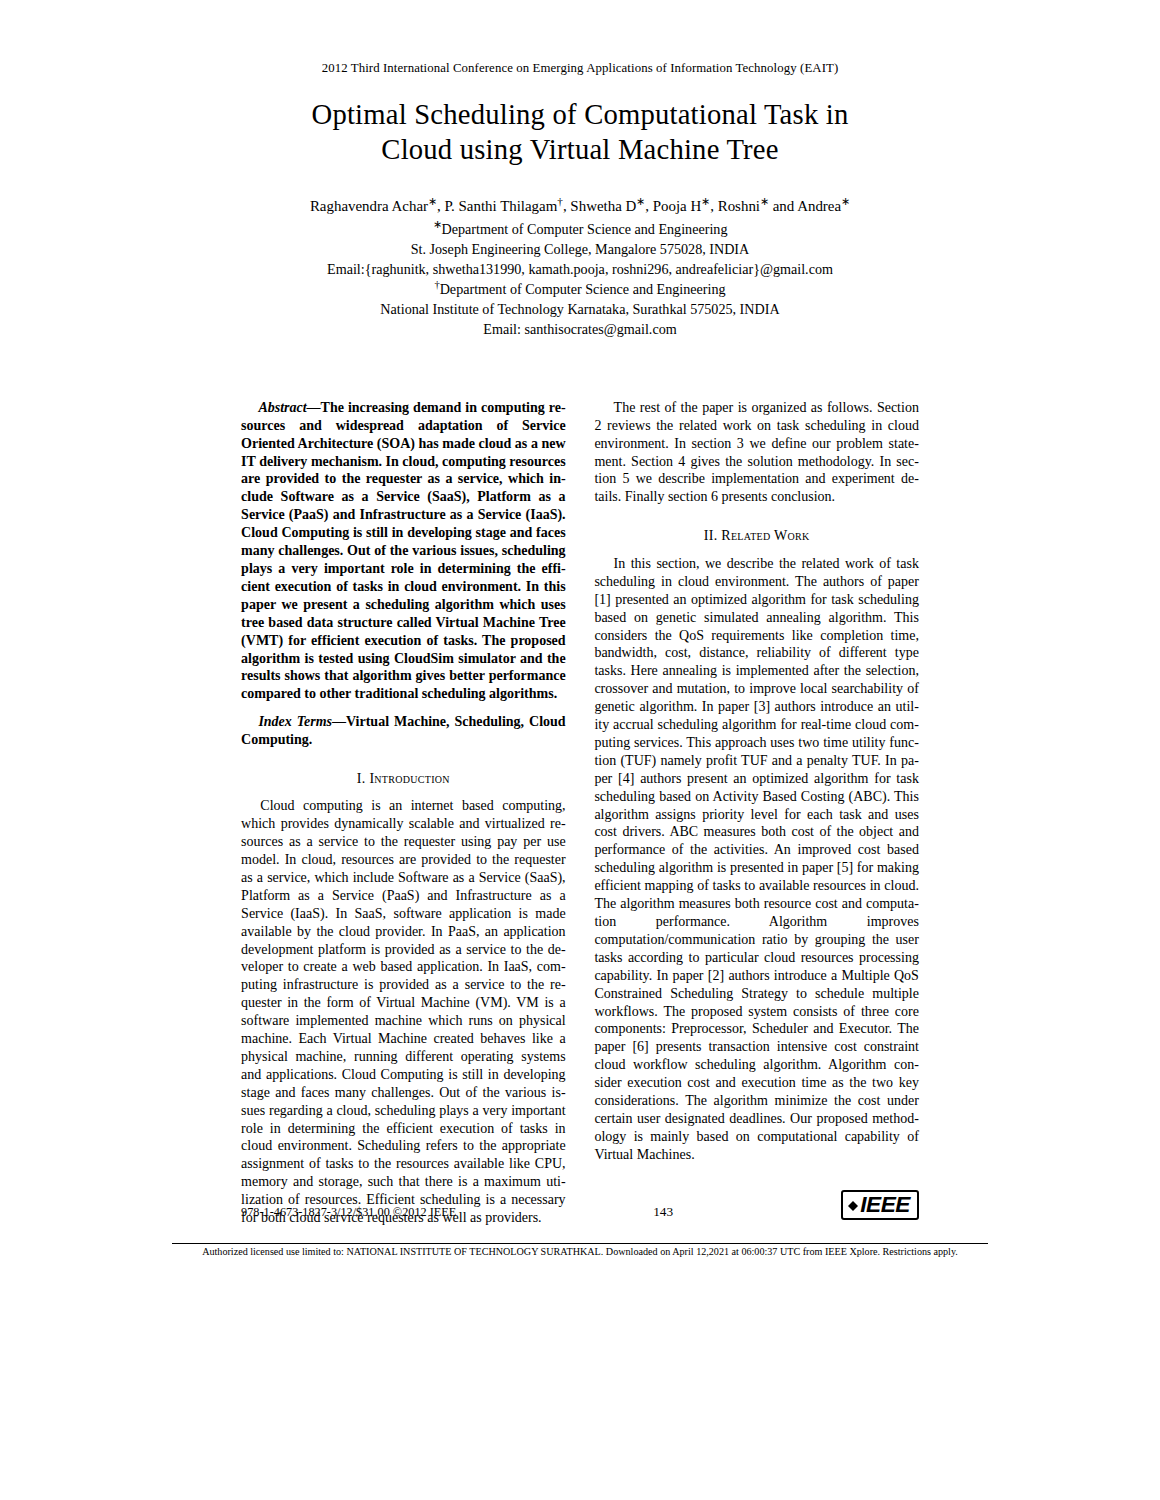2012 Third International Conference on Emerging Applications of Information Technology (EAIT)
Optimal Scheduling of Computational Task in
Cloud using Virtual Machine Tree
Raghavendra Achar∗, P. Santhi Thilagam†, Shwetha D∗, Pooja H∗, Roshni∗ and Andrea∗
∗Department of Computer Science and Engineering
St. Joseph Engineering College, Mangalore 575028, INDIA
Email:{raghunitk, shwetha131990, kamath.pooja, roshni296, andreafeliciar}@gmail.com
†Department of Computer Science and Engineering
National Institute of Technology Karnataka, Surathkal 575025, INDIA
Email: santhisocrates@gmail.com
Abstract—The increasing demand in computing resources and widespread adaptation of Service Oriented Architecture (SOA) has made cloud as a new IT delivery mechanism. In cloud, computing resources are provided to the requester as a service, which include Software as a Service (SaaS), Platform as a Service (PaaS) and Infrastructure as a Service (IaaS). Cloud Computing is still in developing stage and faces many challenges. Out of the various issues, scheduling plays a very important role in determining the efficient execution of tasks in cloud environment. In this paper we present a scheduling algorithm which uses tree based data structure called Virtual Machine Tree (VMT) for efficient execution of tasks. The proposed algorithm is tested using CloudSim simulator and the results shows that algorithm gives better performance compared to other traditional scheduling algorithms.
Index Terms—Virtual Machine, Scheduling, Cloud Computing.
I. Introduction
Cloud computing is an internet based computing, which provides dynamically scalable and virtualized resources as a service to the requester using pay per use model. In cloud, resources are provided to the requester as a service, which include Software as a Service (SaaS), Platform as a Service (PaaS) and Infrastructure as a Service (IaaS). In SaaS, software application is made available by the cloud provider. In PaaS, an application development platform is provided as a service to the developer to create a web based application. In IaaS, computing infrastructure is provided as a service to the requester in the form of Virtual Machine (VM). VM is a software implemented machine which runs on physical machine. Each Virtual Machine created behaves like a physical machine, running different operating systems and applications. Cloud Computing is still in developing stage and faces many challenges. Out of the various issues regarding a cloud, scheduling plays a very important role in determining the efficient execution of tasks in cloud environment. Scheduling refers to the appropriate assignment of tasks to the resources available like CPU, memory and storage, such that there is a maximum utilization of resources. Efficient scheduling is a necessary for both cloud service requesters as well as providers.
The rest of the paper is organized as follows. Section 2 reviews the related work on task scheduling in cloud environment. In section 3 we define our problem statement. Section 4 gives the solution methodology. In section 5 we describe implementation and experiment details. Finally section 6 presents conclusion.
II. Related Work
In this section, we describe the related work of task scheduling in cloud environment. The authors of paper [1] presented an optimized algorithm for task scheduling based on genetic simulated annealing algorithm. This considers the QoS requirements like completion time, bandwidth, cost, distance, reliability of different type tasks. Here annealing is implemented after the selection, crossover and mutation, to improve local searchability of genetic algorithm. In paper [3] authors introduce an utility accrual scheduling algorithm for real-time cloud computing services. This approach uses two time utility function (TUF) namely profit TUF and a penalty TUF. In paper [4] authors present an optimized algorithm for task scheduling based on Activity Based Costing (ABC). This algorithm assigns priority level for each task and uses cost drivers. ABC measures both cost of the object and performance of the activities. An improved cost based scheduling algorithm is presented in paper [5] for making efficient mapping of tasks to available resources in cloud. The algorithm measures both resource cost and computation performance. Algorithm improves computation/communication ratio by grouping the user tasks according to particular cloud resources processing capability. In paper [2] authors introduce a Multiple QoS Constrained Scheduling Strategy to schedule multiple workflows. The proposed system consists of three core components: Preprocessor, Scheduler and Executor. The paper [6] presents transaction intensive cost constraint cloud workflow scheduling algorithm. Algorithm consider execution cost and execution time as the two key considerations. The algorithm minimize the cost under certain user designated deadlines. Our proposed methodology is mainly based on computational capability of Virtual Machines.
978-1-4673-1827-3/12/$31.00 ©2012 IEEE
143
IEEE
Authorized licensed use limited to: NATIONAL INSTITUTE OF TECHNOLOGY SURATHKAL. Downloaded on April 12,2021 at 06:00:37 UTC from IEEE Xplore. Restrictions apply.